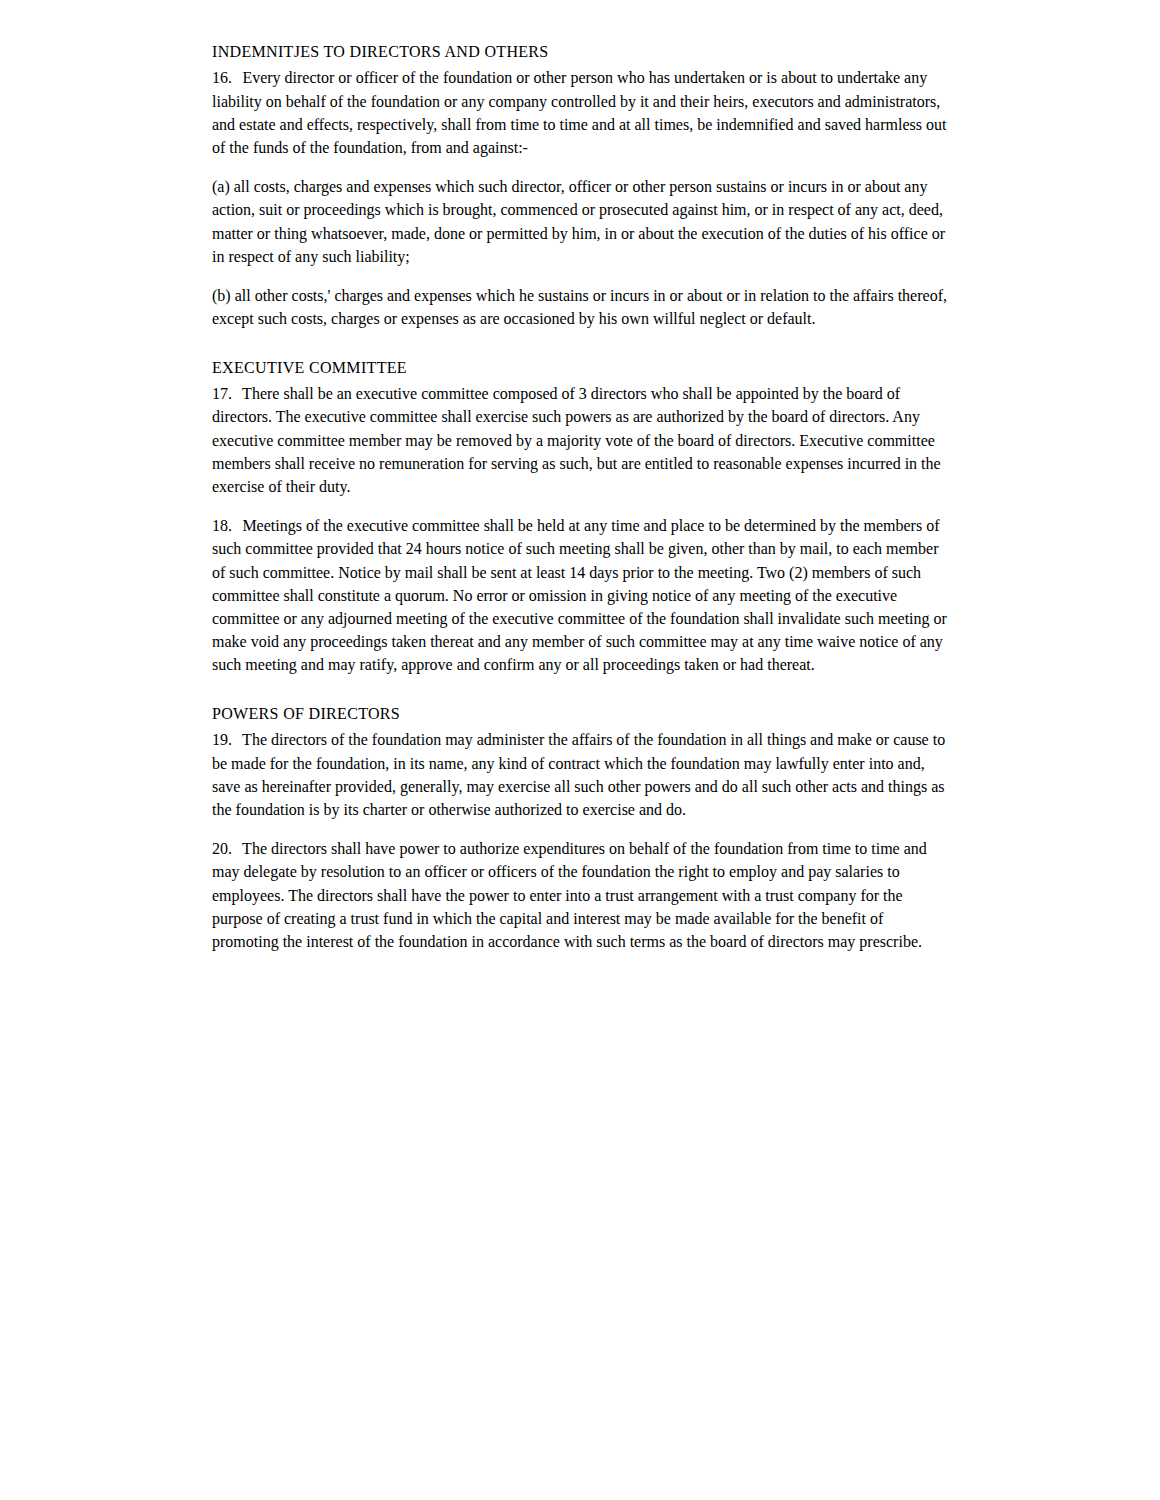Indemnitjes to Directors and Others
16. Every director or officer of the foundation or other person who has undertaken or is about to undertake any liability on behalf of the foundation or any company controlled by it and their heirs, executors and administrators, and estate and effects, respectively, shall from time to time and at all times, be indemnified and saved harmless out of the funds of the foundation, from and against:-
(a) all costs, charges and expenses which such director, officer or other person sustains or incurs in or about any action, suit or proceedings which is brought, commenced or prosecuted against him, or in respect of any act, deed, matter or thing whatsoever, made, done or permitted by him, in or about the execution of the duties of his office or in respect of any such liability;
(b) all other costs,' charges and expenses which he sustains or incurs in or about or in relation to the affairs thereof, except such costs, charges or expenses as are occasioned by his own willful neglect or default.
Executive Committee
17. There shall be an executive committee composed of 3 directors who shall be appointed by the board of directors. The executive committee shall exercise such powers as are authorized by the board of directors. Any executive committee member may be removed by a majority vote of the board of directors. Executive committee members shall receive no remuneration for serving as such, but are entitled to reasonable expenses incurred in the exercise of their duty.
18. Meetings of the executive committee shall be held at any time and place to be determined by the members of such committee provided that 24 hours notice of such meeting shall be given, other than by mail, to each member of such committee. Notice by mail shall be sent at least 14 days prior to the meeting. Two (2) members of such committee shall constitute a quorum. No error or omission in giving notice of any meeting of the executive committee or any adjourned meeting of the executive committee of the foundation shall invalidate such meeting or make void any proceedings taken thereat and any member of such committee may at any time waive notice of any such meeting and may ratify, approve and confirm any or all proceedings taken or had thereat.
Powers of Directors
19. The directors of the foundation may administer the affairs of the foundation in all things and make or cause to be made for the foundation, in its name, any kind of contract which the foundation may lawfully enter into and, save as hereinafter provided, generally, may exercise all such other powers and do all such other acts and things as the foundation is by its charter or otherwise authorized to exercise and do.
20. The directors shall have power to authorize expenditures on behalf of the foundation from time to time and may delegate by resolution to an officer or officers of the foundation the right to employ and pay salaries to employees. The directors shall have the power to enter into a trust arrangement with a trust company for the purpose of creating a trust fund in which the capital and interest may be made available for the benefit of promoting the interest of the foundation in accordance with such terms as the board of directors may prescribe.